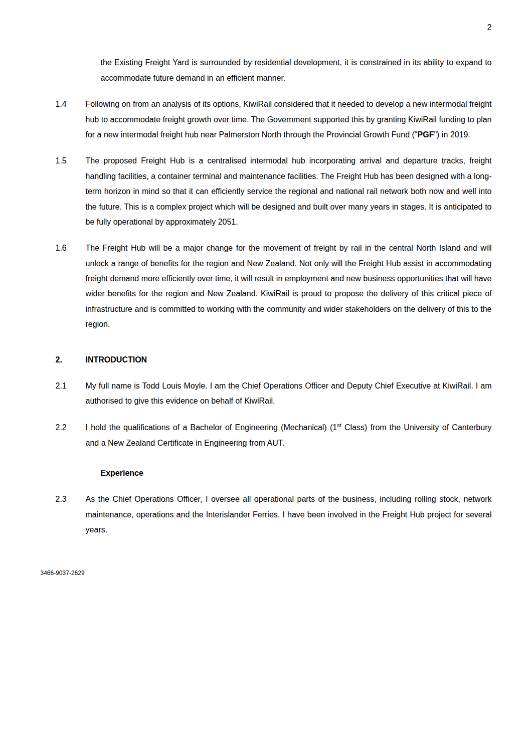2
the Existing Freight Yard is surrounded by residential development, it is constrained in its ability to expand to accommodate future demand in an efficient manner.
1.4
Following on from an analysis of its options, KiwiRail considered that it needed to develop a new intermodal freight hub to accommodate freight growth over time. The Government supported this by granting KiwiRail funding to plan for a new intermodal freight hub near Palmerston North through the Provincial Growth Fund ("PGF") in 2019.
1.5
The proposed Freight Hub is a centralised intermodal hub incorporating arrival and departure tracks, freight handling facilities, a container terminal and maintenance facilities. The Freight Hub has been designed with a long-term horizon in mind so that it can efficiently service the regional and national rail network both now and well into the future. This is a complex project which will be designed and built over many years in stages. It is anticipated to be fully operational by approximately 2051.
1.6
The Freight Hub will be a major change for the movement of freight by rail in the central North Island and will unlock a range of benefits for the region and New Zealand. Not only will the Freight Hub assist in accommodating freight demand more efficiently over time, it will result in employment and new business opportunities that will have wider benefits for the region and New Zealand. KiwiRail is proud to propose the delivery of this critical piece of infrastructure and is committed to working with the community and wider stakeholders on the delivery of this to the region.
2.
INTRODUCTION
2.1
My full name is Todd Louis Moyle. I am the Chief Operations Officer and Deputy Chief Executive at KiwiRail. I am authorised to give this evidence on behalf of KiwiRail.
2.2
I hold the qualifications of a Bachelor of Engineering (Mechanical) (1st Class) from the University of Canterbury and a New Zealand Certificate in Engineering from AUT.
Experience
2.3
As the Chief Operations Officer, I oversee all operational parts of the business, including rolling stock, network maintenance, operations and the Interislander Ferries. I have been involved in the Freight Hub project for several years.
3466-9037-2629